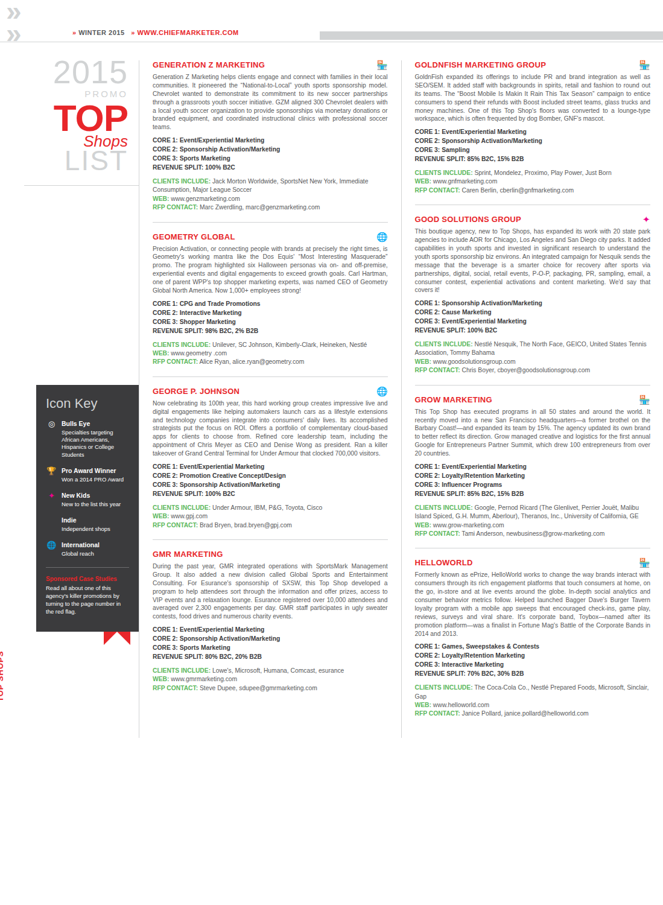»
»
» WINTER 2015 » WWW.CHIEFMARKETER.COM
2015
PROMO
TOP
Shops
LIST
Icon Key
◎
Bulls Eye Specialties targeting African Americans, Hispanics or College Students
🏆
Pro Award Winner Won a 2014 PRO Award
✦
New Kids New to the list this year
Indie Independent shops
🌐
International Global reach
Sponsored Case Studies Read all about one of this agency's killer promotions by turning to the page number in the red flag.
TOP SHOPS
🏪
GENERATION Z MARKETING
Generation Z Marketing helps clients engage and connect with families in their local communities. It pioneered the “National-to-Local” youth sports sponsorship model. Chevrolet wanted to demonstrate its commitment to its new soccer partnerships through a grassroots youth soccer initiative. GZM aligned 300 Chevrolet dealers with a local youth soccer organization to provide sponsorships via monetary donations or branded equipment, and coordinated instructional clinics with professional soccer teams.
CORE 1: Event/Experiential Marketing
CORE 2: Sponsorship Activation/Marketing
CORE 3: Sports Marketing
REVENUE SPLIT: 100% B2C
CLIENTS INCLUDE: Jack Morton Worldwide, SportsNet New York, Immediate Consumption, Major League Soccer
WEB: www.genzmarketing.com
RFP CONTACT: Marc Zwerdling, marc@genzmarketing.com
🌐
GEOMETRY GLOBAL
Precision Activation, or connecting people with brands at precisely the right times, is Geometry's working mantra like the Dos Equis' “Most Interesting Masquerade” promo. The program highlighted six Halloween personas via on- and off-premise, experiential events and digital engagements to exceed growth goals. Carl Hartman, one of parent WPP's top shopper marketing experts, was named CEO of Geometry Global North America. Now 1,000+ employees strong!
CORE 1: CPG and Trade Promotions
CORE 2: Interactive Marketing
CORE 3: Shopper Marketing
REVENUE SPLIT: 98% B2C, 2% B2B
CLIENTS INCLUDE: Unilever, SC Johnson, Kimberly-Clark, Heineken, Nestlé
WEB: www.geometry .com
RFP CONTACT: Alice Ryan, alice.ryan@geometry.com
🌐
GEORGE P. JOHNSON
Now celebrating its 100th year, this hard working group creates impressive live and digital engagements like helping automakers launch cars as a lifestyle extensions and technology companies integrate into consumers' daily lives. Its accomplished strategists put the focus on ROI. Offers a portfolio of complementary cloud-based apps for clients to choose from. Refined core leadership team, including the appointment of Chris Meyer as CEO and Denise Wong as president. Ran a killer takeover of Grand Central Terminal for Under Armour that clocked 700,000 visitors.
CORE 1: Event/Experiential Marketing
CORE 2: Promotion Creative Concept/Design
CORE 3: Sponsorship Activation/Marketing
REVENUE SPLIT: 100% B2C
CLIENTS INCLUDE: Under Armour, IBM, P&G, Toyota, Cisco
WEB: www.gpj.com
RFP CONTACT: Brad Bryen, brad.bryen@gpj.com
GMR MARKETING
During the past year, GMR integrated operations with SportsMark Management Group. It also added a new division called Global Sports and Entertainment Consulting. For Esurance's sponsorship of SXSW, this Top Shop developed a program to help attendees sort through the information and offer prizes, access to VIP events and a relaxation lounge. Esurance registered over 10,000 attendees and averaged over 2,300 engagements per day. GMR staff participates in ugly sweater contests, food drives and numerous charity events.
CORE 1: Event/Experiential Marketing
CORE 2: Sponsorship Activation/Marketing
CORE 3: Sports Marketing
REVENUE SPLIT: 80% B2C, 20% B2B
CLIENTS INCLUDE: Lowe's, Microsoft, Humana, Comcast, esurance
WEB: www.gmrmarketing.com
RFP CONTACT: Steve Dupee, sdupee@gmrmarketing.com
🏪
GOLDNFISH MARKETING GROUP
GoldnFish expanded its offerings to include PR and brand integration as well as SEO/SEM. It added staff with backgrounds in spirits, retail and fashion to round out its teams. The “Boost Mobile Is Makin It Rain This Tax Season” campaign to entice consumers to spend their refunds with Boost included street teams, glass trucks and money machines. One of this Top Shop's floors was converted to a lounge-type workspace, which is often frequented by dog Bomber, GNF's mascot.
CORE 1: Event/Experiential Marketing
CORE 2: Sponsorship Activation/Marketing
CORE 3: Sampling
REVENUE SPLIT: 85% B2C, 15% B2B
CLIENTS INCLUDE: Sprint, Mondelez, Proximo, Play Power, Just Born
WEB: www.gnfmarketing.com
RFP CONTACT: Caren Berlin, cberlin@gnfmarketing.com
✦
GOOD SOLUTIONS GROUP
This boutique agency, new to Top Shops, has expanded its work with 20 state park agencies to include AOR for Chicago, Los Angeles and San Diego city parks. It added capabilities in youth sports and invested in significant research to understand the youth sports sponsorship biz environs. An integrated campaign for Nesquik sends the message that the beverage is a smarter choice for recovery after sports via partnerships, digital, social, retail events, P-O-P, packaging, PR, sampling, email, a consumer contest, experiential activations and content marketing. We'd say that covers it!
CORE 1: Sponsorship Activation/Marketing
CORE 2: Cause Marketing
CORE 3: Event/Experiential Marketing
REVENUE SPLIT: 100% B2C
CLIENTS INCLUDE: Nestlé Nesquik, The North Face, GEICO, United States Tennis Association, Tommy Bahama
WEB: www.goodsolutionsgroup.com
RFP CONTACT: Chris Boyer, cboyer@goodsolutionsgroup.com
🏪
GROW MARKETING
This Top Shop has executed programs in all 50 states and around the world. It recently moved into a new San Francisco headquarters—a former brothel on the Barbary Coast!—and expanded its team by 15%. The agency updated its own brand to better reflect its direction. Grow managed creative and logistics for the first annual Google for Entrepreneurs Partner Summit, which drew 100 entrepreneurs from over 20 countries.
CORE 1: Event/Experiential Marketing
CORE 2: Loyalty/Retention Marketing
CORE 3: Influencer Programs
REVENUE SPLIT: 85% B2C, 15% B2B
CLIENTS INCLUDE: Google, Pernod Ricard (The Glenlivet, Perrier Jouët, Malibu Island Spiced, G.H. Mumm, Aberlour), Theranos, Inc., University of California, GE
WEB: www.grow-marketing.com
RFP CONTACT: Tami Anderson, newbusiness@grow-marketing.com
🏪
HELLOWORLD
Formerly known as ePrize, HelloWorld works to change the way brands interact with consumers through its rich engagement platforms that touch consumers at home, on the go, in-store and at live events around the globe. In-depth social analytics and consumer behavior metrics follow. Helped launched Bagger Dave's Burger Tavern loyalty program with a mobile app sweeps that encouraged check-ins, game play, reviews, surveys and viral share. It's corporate band, Toybox—named after its promotion platform—was a finalist in Fortune Mag's Battle of the Corporate Bands in 2014 and 2013.
CORE 1: Games, Sweepstakes & Contests
CORE 2: Loyalty/Retention Marketing
CORE 3: Interactive Marketing
REVENUE SPLIT: 70% B2C, 30% B2B
CLIENTS INCLUDE: The Coca-Cola Co., Nestlé Prepared Foods, Microsoft, Sinclair, Gap
WEB: www.helloworld.com
RFP CONTACT: Janice Pollard, janice.pollard@helloworld.com